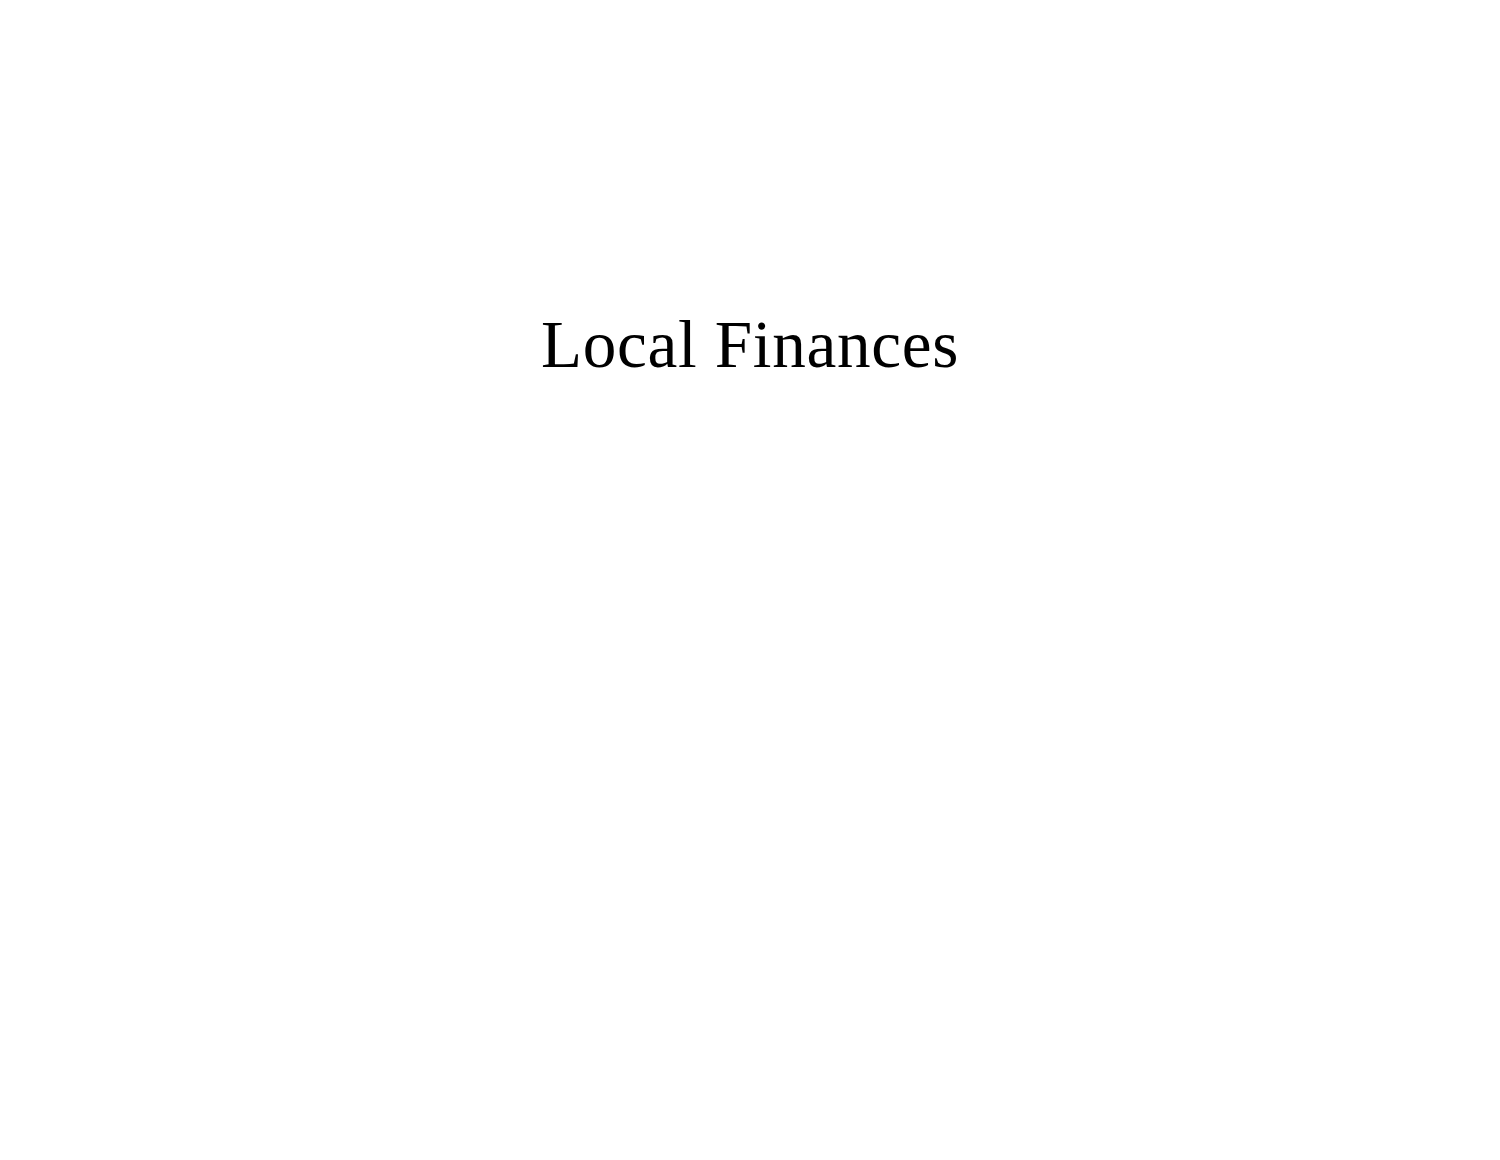Local Finances